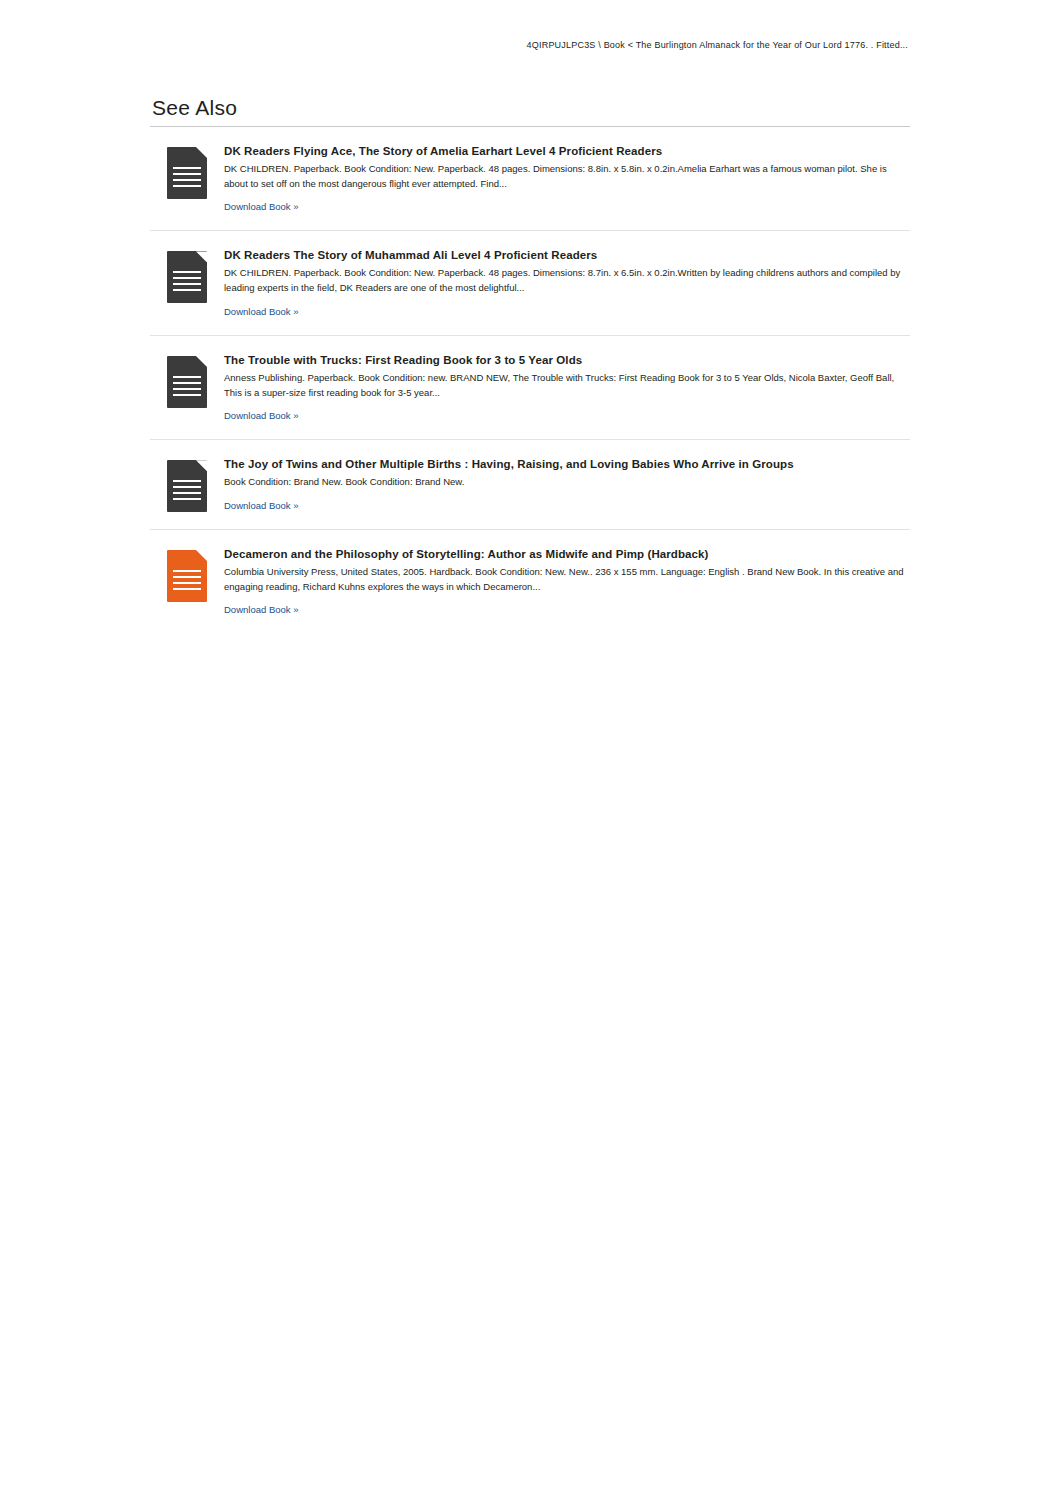4QIRPUJLPC3S \ Book < The Burlington Almanack for the Year of Our Lord 1776. . Fitted...
See Also
DK Readers Flying Ace, The Story of Amelia Earhart Level 4 Proficient Readers
DK CHILDREN. Paperback. Book Condition: New. Paperback. 48 pages. Dimensions: 8.8in. x 5.8in. x 0.2in.Amelia Earhart was a famous woman pilot. She is about to set off on the most dangerous flight ever attempted. Find...
Download Book »
DK Readers The Story of Muhammad Ali Level 4 Proficient Readers
DK CHILDREN. Paperback. Book Condition: New. Paperback. 48 pages. Dimensions: 8.7in. x 6.5in. x 0.2in.Written by leading childrens authors and compiled by leading experts in the field, DK Readers are one of the most delightful...
Download Book »
The Trouble with Trucks: First Reading Book for 3 to 5 Year Olds
Anness Publishing. Paperback. Book Condition: new. BRAND NEW, The Trouble with Trucks: First Reading Book for 3 to 5 Year Olds, Nicola Baxter, Geoff Ball, This is a super-size first reading book for 3-5 year...
Download Book »
The Joy of Twins and Other Multiple Births : Having, Raising, and Loving Babies Who Arrive in Groups
Book Condition: Brand New. Book Condition: Brand New.
Download Book »
Decameron and the Philosophy of Storytelling: Author as Midwife and Pimp (Hardback)
Columbia University Press, United States, 2005. Hardback. Book Condition: New. New.. 236 x 155 mm. Language: English . Brand New Book. In this creative and engaging reading, Richard Kuhns explores the ways in which Decameron...
Download Book »